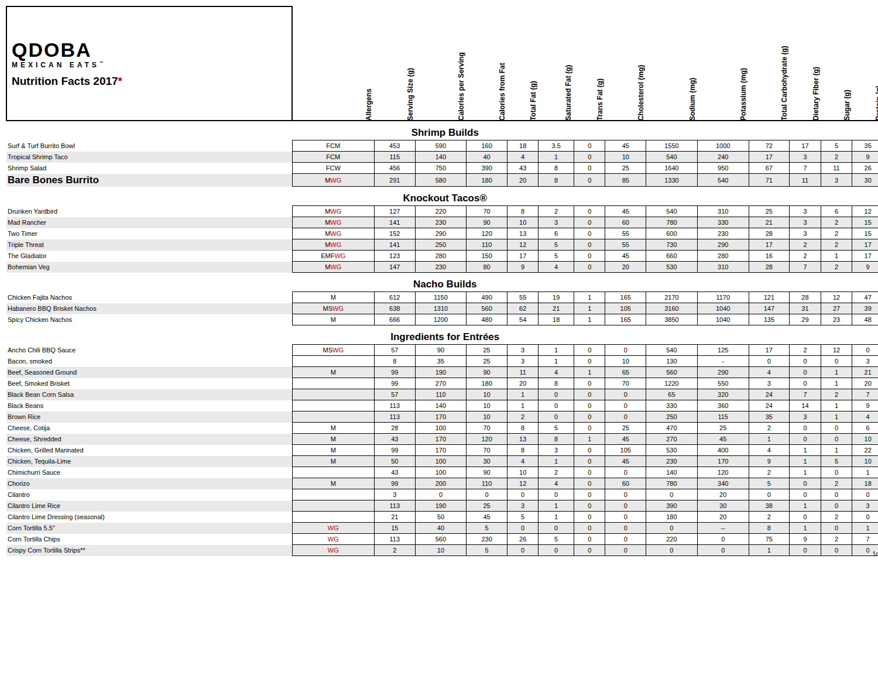| QDOBA MEXICAN EATS ™ Nutrition Facts 2017 * | Allergens | Serving Size (g) | Calories per Serving | Calories from Fat | Total Fat (g) | Saturated Fat (g) | Trans Fat (g) | Cholesterol (mg) | Sodium (mg) | Potassium (mg) | Total Carbohydrate (g) | Dietary Fiber (g) | Sugar (g) | Protein (g) |
| --- | --- | --- | --- | --- | --- | --- | --- | --- | --- | --- | --- | --- | --- | --- |
| Shrimp Builds |
| Surf & Turf Burrito Bowl | FCM | 453 | 590 | 160 | 18 | 3.5 | 0 | 45 | 1550 | 1000 | 72 | 17 | 5 | 35 |
| Tropical Shrimp Taco | FCM | 115 | 140 | 40 | 4 | 1 | 0 | 10 | 540 | 240 | 17 | 3 | 2 | 9 |
| Shrimp Salad | FCW | 456 | 750 | 390 | 43 | 8 | 0 | 25 | 1640 | 950 | 67 | 7 | 11 | 26 |
| Bare Bones Burrito | M WG | 291 | 580 | 180 | 20 | 8 | 0 | 85 | 1330 | 540 | 71 | 11 | 3 | 30 |
| Knockout Tacos® |
| Drunken Yardbird | M WG | 127 | 220 | 70 | 8 | 2 | 0 | 45 | 540 | 310 | 25 | 3 | 6 | 12 |
| Mad Rancher | M WG | 141 | 230 | 90 | 10 | 3 | 0 | 60 | 780 | 330 | 21 | 3 | 2 | 15 |
| Two Timer | M WG | 152 | 290 | 120 | 13 | 6 | 0 | 55 | 600 | 230 | 28 | 3 | 2 | 15 |
| Triple Threat | M WG | 141 | 250 | 110 | 12 | 5 | 0 | 55 | 730 | 290 | 17 | 2 | 2 | 17 |
| The Gladiator | EMF WG | 123 | 280 | 150 | 17 | 5 | 0 | 45 | 660 | 280 | 16 | 2 | 1 | 17 |
| Bohemian Veg | M WG | 147 | 230 | 80 | 9 | 4 | 0 | 20 | 530 | 310 | 28 | 7 | 2 | 9 |
| Nacho Builds |
| Chicken Fajita Nachos | M | 612 | 1150 | 490 | 55 | 19 | 1 | 165 | 2170 | 1170 | 121 | 28 | 12 | 47 |
| Habanero BBQ Brisket Nachos | MS WG | 638 | 1310 | 560 | 62 | 21 | 1 | 105 | 3160 | 1040 | 147 | 31 | 27 | 39 |
| Spicy Chicken Nachos | M | 666 | 1200 | 480 | 54 | 18 | 1 | 165 | 3850 | 1040 | 135 | 29 | 23 | 48 |
| Ingredients for Entrées |
| Ancho Chili BBQ Sauce | MS WG | 57 | 90 | 25 | 3 | 1 | 0 | 0 | 540 | 125 | 17 | 2 | 12 | 0 |
| Bacon, smoked | | 8 | 35 | 25 | 3 | 1 | 0 | 10 | 130 | - | 0 | 0 | 0 | 3 |
| Beef, Seasoned Ground | M | 99 | 190 | 90 | 11 | 4 | 1 | 65 | 560 | 290 | 4 | 0 | 1 | 21 |
| Beef, Smoked Brisket | | 99 | 270 | 180 | 20 | 8 | 0 | 70 | 1220 | 550 | 3 | 0 | 1 | 20 |
| Black Bean Corn Salsa | | 57 | 110 | 10 | 1 | 0 | 0 | 0 | 65 | 320 | 24 | 7 | 2 | 7 |
| Black Beans | | 113 | 140 | 10 | 1 | 0 | 0 | 0 | 330 | 360 | 24 | 14 | 1 | 9 |
| Brown Rice | | 113 | 170 | 10 | 2 | 0 | 0 | 0 | 250 | 115 | 35 | 3 | 1 | 4 |
| Cheese, Cotija | M | 28 | 100 | 70 | 8 | 5 | 0 | 25 | 470 | 25 | 2 | 0 | 0 | 6 |
| Cheese, Shredded | M | 43 | 170 | 120 | 13 | 8 | 1 | 45 | 270 | 45 | 1 | 0 | 0 | 10 |
| Chicken, Grilled Marinated | M | 99 | 170 | 70 | 8 | 3 | 0 | 105 | 530 | 400 | 4 | 1 | 1 | 22 |
| Chicken, Tequila-Lime | M | 50 | 100 | 30 | 4 | 1 | 0 | 45 | 230 | 170 | 9 | 1 | 5 | 10 |
| Chimichurri Sauce | | 43 | 100 | 90 | 10 | 2 | 0 | 0 | 140 | 120 | 2 | 1 | 0 | 1 |
| Chorizo | M | 99 | 200 | 110 | 12 | 4 | 0 | 60 | 780 | 340 | 5 | 0 | 2 | 18 |
| Cilantro | | 3 | 0 | 0 | 0 | 0 | 0 | 0 | 0 | 20 | 0 | 0 | 0 | 0 |
| Cilantro Lime Rice | | 113 | 190 | 25 | 3 | 1 | 0 | 0 | 390 | 30 | 38 | 1 | 0 | 3 |
| Cilantro Lime Dressing (seasonal) | | 21 | 50 | 45 | 5 | 1 | 0 | 0 | 180 | 20 | 2 | 0 | 2 | 0 |
| Corn Tortilla 5.5" | WG | 15 | 40 | 5 | 0 | 0 | 0 | 0 | 0 | -- | 8 | 1 | 0 | 1 |
| Corn Tortilla Chips | WG | 113 | 560 | 230 | 26 | 5 | 0 | 0 | 220 | 0 | 75 | 9 | 2 | 7 |
| Crispy Corn Tortilla Strips** | WG | 2 | 10 | 5 | 0 | 0 | 0 | 0 | 0 | 0 | 1 | 0 | 0 | 0 |
1of3